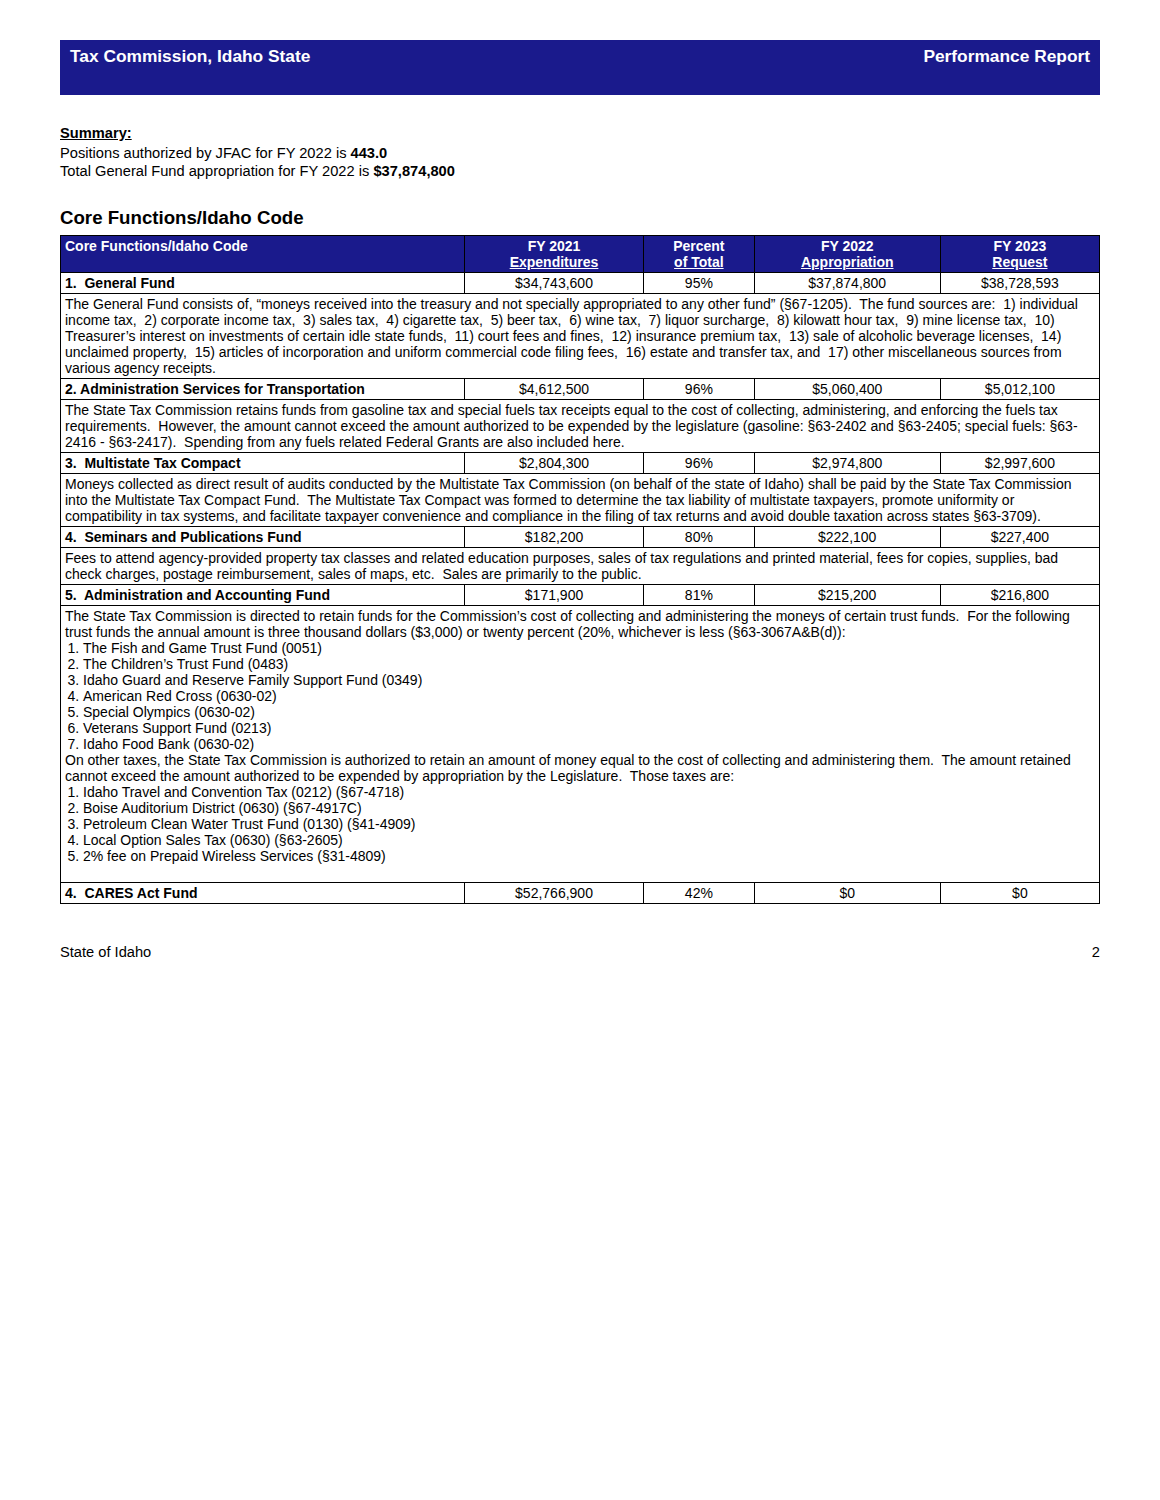Tax Commission, Idaho State Performance Report
Summary:
Positions authorized by JFAC for FY 2022 is 443.0
Total General Fund appropriation for FY 2022 is $37,874,800
Core Functions/Idaho Code
| Core Functions/Idaho Code | FY 2021 Expenditures | Percent of Total | FY 2022 Appropriation | FY 2023 Request |
| --- | --- | --- | --- | --- |
| 1. General Fund | $34,743,600 | 95% | $37,874,800 | $38,728,593 |
| The General Fund consists of, “moneys received into the treasury and not specially appropriated to any other fund” (§67-1205). The fund sources are: 1) individual income tax, 2) corporate income tax, 3) sales tax, 4) cigarette tax, 5) beer tax, 6) wine tax, 7) liquor surcharge, 8) kilowatt hour tax, 9) mine license tax, 10) Treasurer’s interest on investments of certain idle state funds, 11) court fees and fines, 12) insurance premium tax, 13) sale of alcoholic beverage licenses, 14) unclaimed property, 15) articles of incorporation and uniform commercial code filing fees, 16) estate and transfer tax, and 17) other miscellaneous sources from various agency receipts. |
| 2. Administration Services for Transportation | $4,612,500 | 96% | $5,060,400 | $5,012,100 |
| The State Tax Commission retains funds from gasoline tax and special fuels tax receipts equal to the cost of collecting, administering, and enforcing the fuels tax requirements. However, the amount cannot exceed the amount authorized to be expended by the legislature (gasoline: §63-2402 and §63-2405; special fuels: §63-2416 - §63-2417). Spending from any fuels related Federal Grants are also included here. |
| 3. Multistate Tax Compact | $2,804,300 | 96% | $2,974,800 | $2,997,600 |
| Moneys collected as direct result of audits conducted by the Multistate Tax Commission (on behalf of the state of Idaho) shall be paid by the State Tax Commission into the Multistate Tax Compact Fund. The Multistate Tax Compact was formed to determine the tax liability of multistate taxpayers, promote uniformity or compatibility in tax systems, and facilitate taxpayer convenience and compliance in the filing of tax returns and avoid double taxation across states §63-3709). |
| 4. Seminars and Publications Fund | $182,200 | 80% | $222,100 | $227,400 |
| Fees to attend agency-provided property tax classes and related education purposes, sales of tax regulations and printed material, fees for copies, supplies, bad check charges, postage reimbursement, sales of maps, etc. Sales are primarily to the public. |
| 5. Administration and Accounting Fund | $171,900 | 81% | $215,200 | $216,800 |
| The State Tax Commission is directed to retain funds for the Commission’s cost of collecting and administering the moneys of certain trust funds. For the following trust funds the annual amount is three thousand dollars ($3,000) or twenty percent (20%, whichever is less (§63-3067A&B(d)): The Fish and Game Trust Fund (0051) The Children’s Trust Fund (0483) Idaho Guard and Reserve Family Support Fund (0349) American Red Cross (0630-02) Special Olympics (0630-02) Veterans Support Fund (0213) Idaho Food Bank (0630-02) On other taxes, the State Tax Commission is authorized to retain an amount of money equal to the cost of collecting and administering them. The amount retained cannot exceed the amount authorized to be expended by appropriation by the Legislature. Those taxes are: Idaho Travel and Convention Tax (0212) (§67-4718) Boise Auditorium District (0630) (§67-4917C) Petroleum Clean Water Trust Fund (0130) (§41-4909) Local Option Sales Tax (0630) (§63-2605) 2% fee on Prepaid Wireless Services (§31-4809) |
| 4. CARES Act Fund | $52,766,900 | 42% | $0 | $0 |
State of Idaho 2